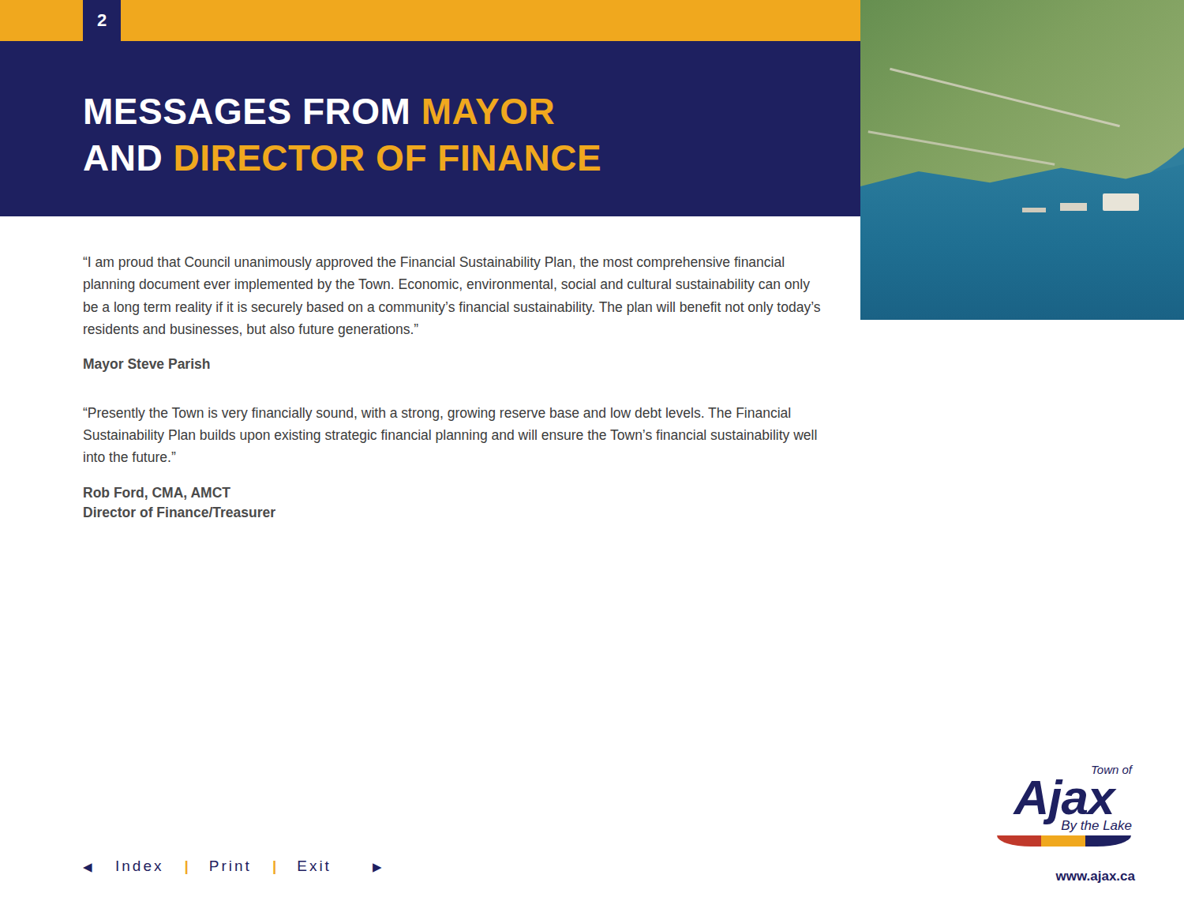2
Messages from Mayor
and Director of Finance
“I am proud that Council unanimously approved the Financial Sustainability Plan, the most comprehensive financial planning document ever implemented by the Town. Economic, environmental, social and cultural sustainability can only be a long term reality if it is securely based on a community’s financial sustainability. The plan will benefit not only today’s residents and businesses, but also future generations.”
Mayor Steve Parish
“Presently the Town is very financially sound, with a strong, growing reserve base and low debt levels. The Financial Sustainability Plan builds upon existing strategic financial planning and will ensure the Town’s financial sustainability well into the future.”
Rob Ford, CMA, AMCT
Director of Finance/Treasurer
◀ Index | Print | Exit ▶
Town of
Ajax
By the Lake
www.ajax.ca